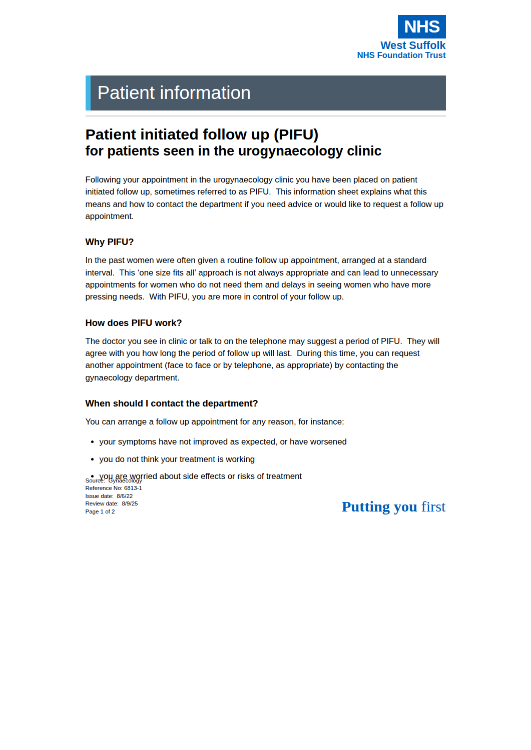NHS
West Suffolk
NHS Foundation Trust
Patient information
Patient initiated follow up (PIFU)
for patients seen in the urogynaecology clinic
Following your appointment in the urogynaecology clinic you have been placed on patient initiated follow up, sometimes referred to as PIFU. This information sheet explains what this means and how to contact the department if you need advice or would like to request a follow up appointment.
Why PIFU?
In the past women were often given a routine follow up appointment, arranged at a standard interval. This ‘one size fits all’ approach is not always appropriate and can lead to unnecessary appointments for women who do not need them and delays in seeing women who have more pressing needs. With PIFU, you are more in control of your follow up.
How does PIFU work?
The doctor you see in clinic or talk to on the telephone may suggest a period of PIFU. They will agree with you how long the period of follow up will last. During this time, you can request another appointment (face to face or by telephone, as appropriate) by contacting the gynaecology department.
When should I contact the department?
You can arrange a follow up appointment for any reason, for instance:
your symptoms have not improved as expected, or have worsened
you do not think your treatment is working
you are worried about side effects or risks of treatment
Source: Gynaecology
Reference No: 6813-1
Issue date: 8/6/22
Review date: 8/9/25
Page 1 of 2
Putting you first